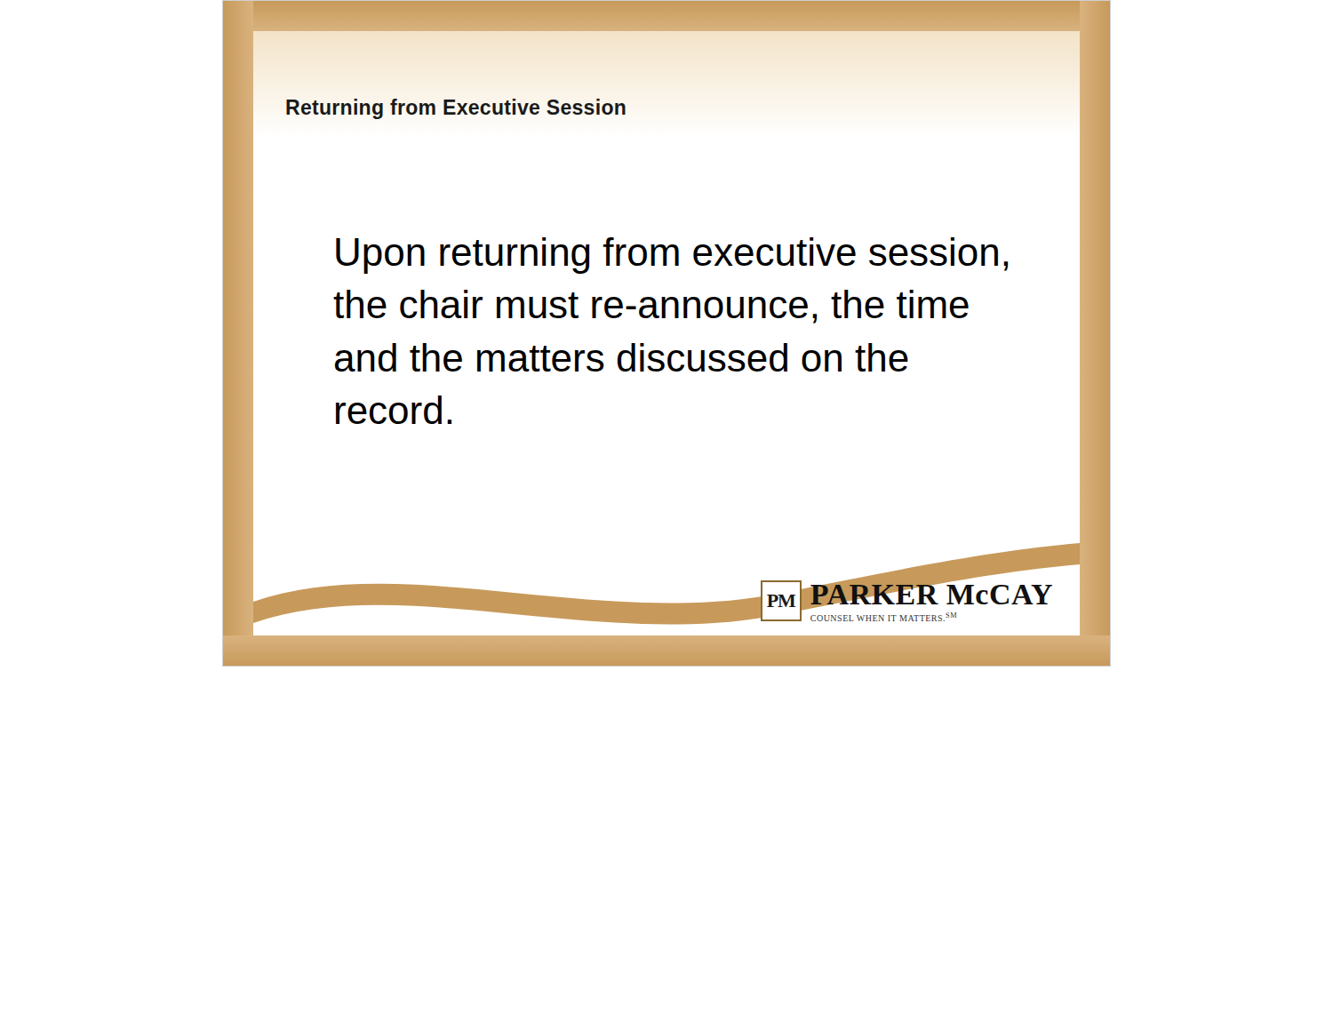Returning from Executive Session
Upon returning from executive session, the chair must re-announce, the time and the matters discussed on the record.
PM
PARKER McCAY
COUNSEL WHEN IT MATTERS.SM